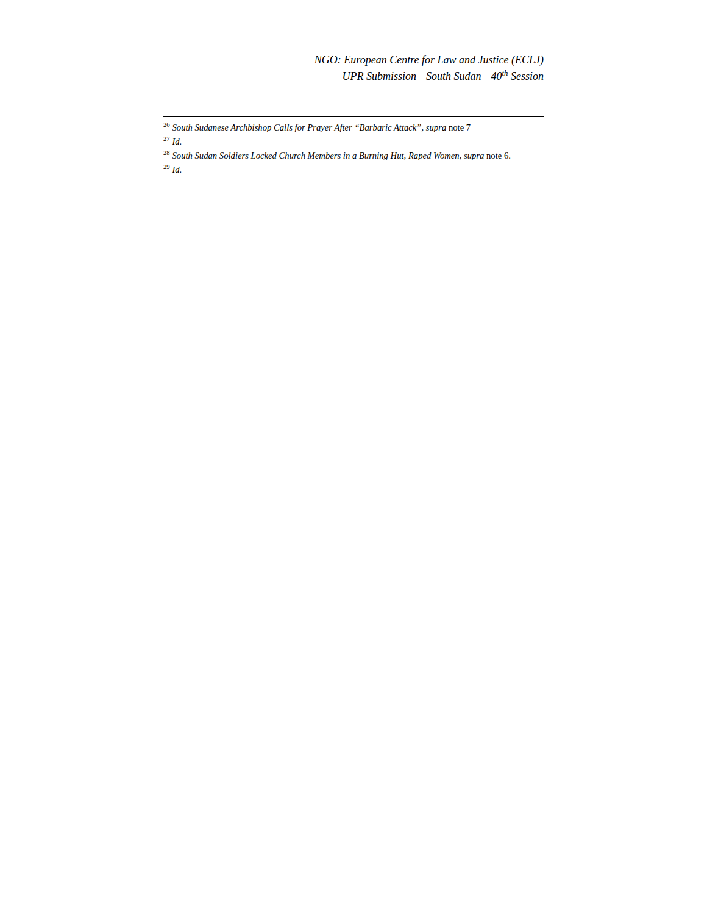NGO: European Centre for Law and Justice (ECLJ) UPR Submission—South Sudan—40th Session
26 South Sudanese Archbishop Calls for Prayer After “Barbaric Attack”, supra note 7
27 Id.
28 South Sudan Soldiers Locked Church Members in a Burning Hut, Raped Women, supra note 6.
29 Id.